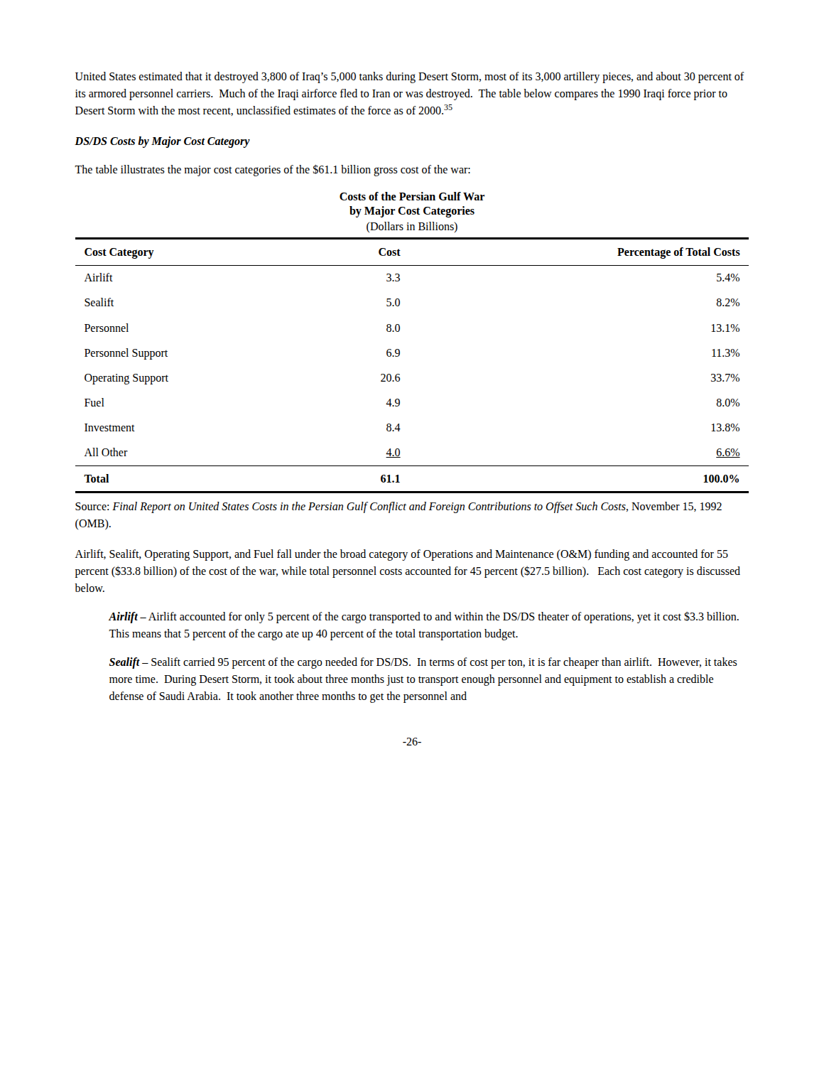United States estimated that it destroyed 3,800 of Iraq’s 5,000 tanks during Desert Storm, most of its 3,000 artillery pieces, and about 30 percent of its armored personnel carriers. Much of the Iraqi airforce fled to Iran or was destroyed. The table below compares the 1990 Iraqi force prior to Desert Storm with the most recent, unclassified estimates of the force as of 2000.35
DS/DS Costs by Major Cost Category
The table illustrates the major cost categories of the $61.1 billion gross cost of the war:
Costs of the Persian Gulf War
by Major Cost Categories
(Dollars in Billions)
| Cost Category | Cost | Percentage of Total Costs |
| --- | --- | --- |
| Airlift | 3.3 | 5.4% |
| Sealift | 5.0 | 8.2% |
| Personnel | 8.0 | 13.1% |
| Personnel Support | 6.9 | 11.3% |
| Operating Support | 20.6 | 33.7% |
| Fuel | 4.9 | 8.0% |
| Investment | 8.4 | 13.8% |
| All Other | 4.0 | 6.6% |
| Total | 61.1 | 100.0% |
Source: Final Report on United States Costs in the Persian Gulf Conflict and Foreign Contributions to Offset Such Costs, November 15, 1992 (OMB).
Airlift, Sealift, Operating Support, and Fuel fall under the broad category of Operations and Maintenance (O&M) funding and accounted for 55 percent ($33.8 billion) of the cost of the war, while total personnel costs accounted for 45 percent ($27.5 billion). Each cost category is discussed below.
Airlift – Airlift accounted for only 5 percent of the cargo transported to and within the DS/DS theater of operations, yet it cost $3.3 billion. This means that 5 percent of the cargo ate up 40 percent of the total transportation budget.
Sealift – Sealift carried 95 percent of the cargo needed for DS/DS. In terms of cost per ton, it is far cheaper than airlift. However, it takes more time. During Desert Storm, it took about three months just to transport enough personnel and equipment to establish a credible defense of Saudi Arabia. It took another three months to get the personnel and
-26-